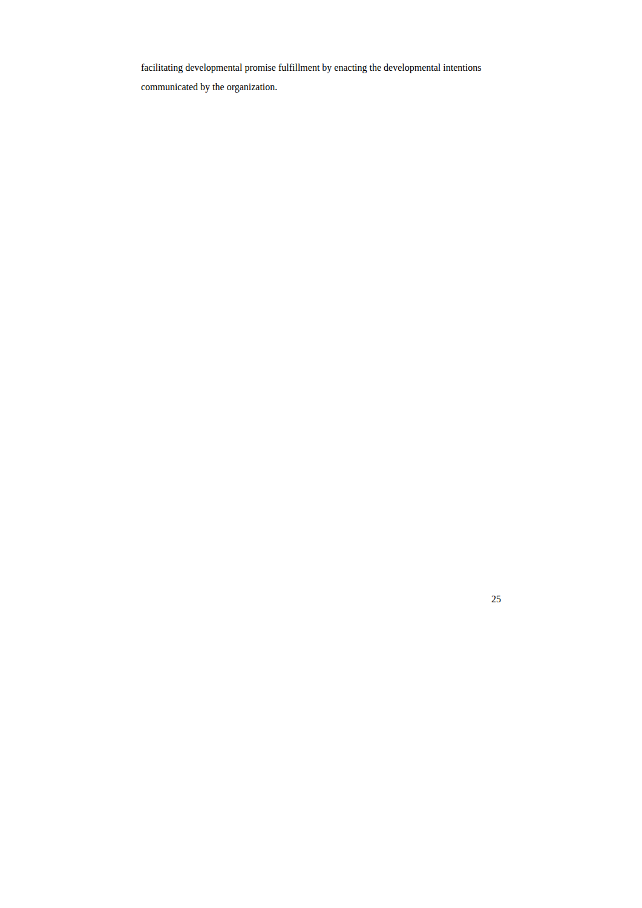facilitating developmental promise fulfillment by enacting the developmental intentions communicated by the organization.
25